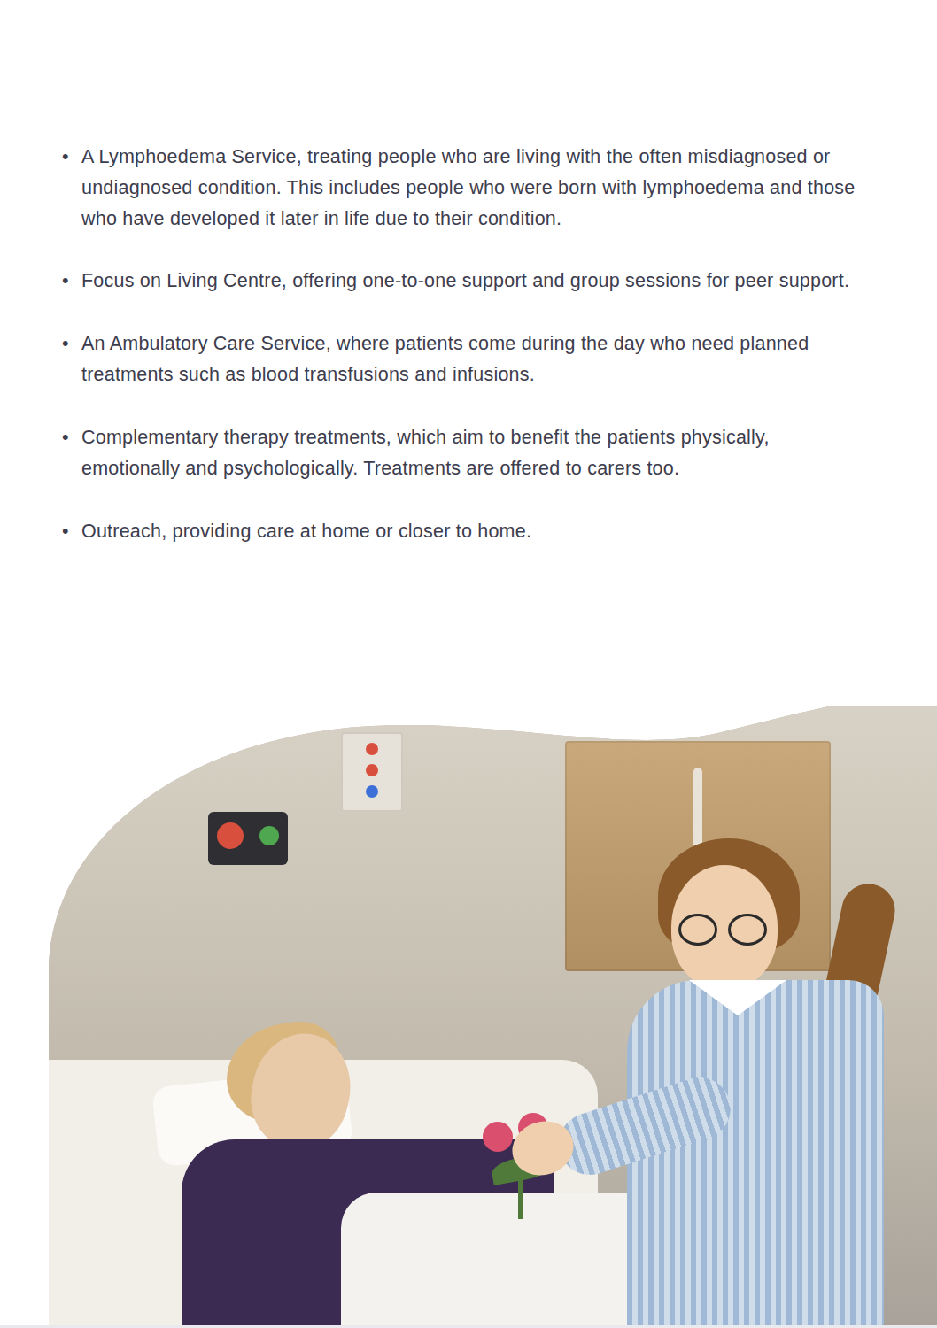A Lymphoedema Service, treating people who are living with the often misdiagnosed or undiagnosed condition. This includes people who were born with lymphoedema and those who have developed it later in life due to their condition.
Focus on Living Centre, offering one-to-one support and group sessions for peer support.
An Ambulatory Care Service, where patients come during the day who need planned treatments such as blood transfusions and infusions.
Complementary therapy treatments, which aim to benefit the patients physically, emotionally and psychologically. Treatments are offered to carers too.
Outreach, providing care at home or closer to home.